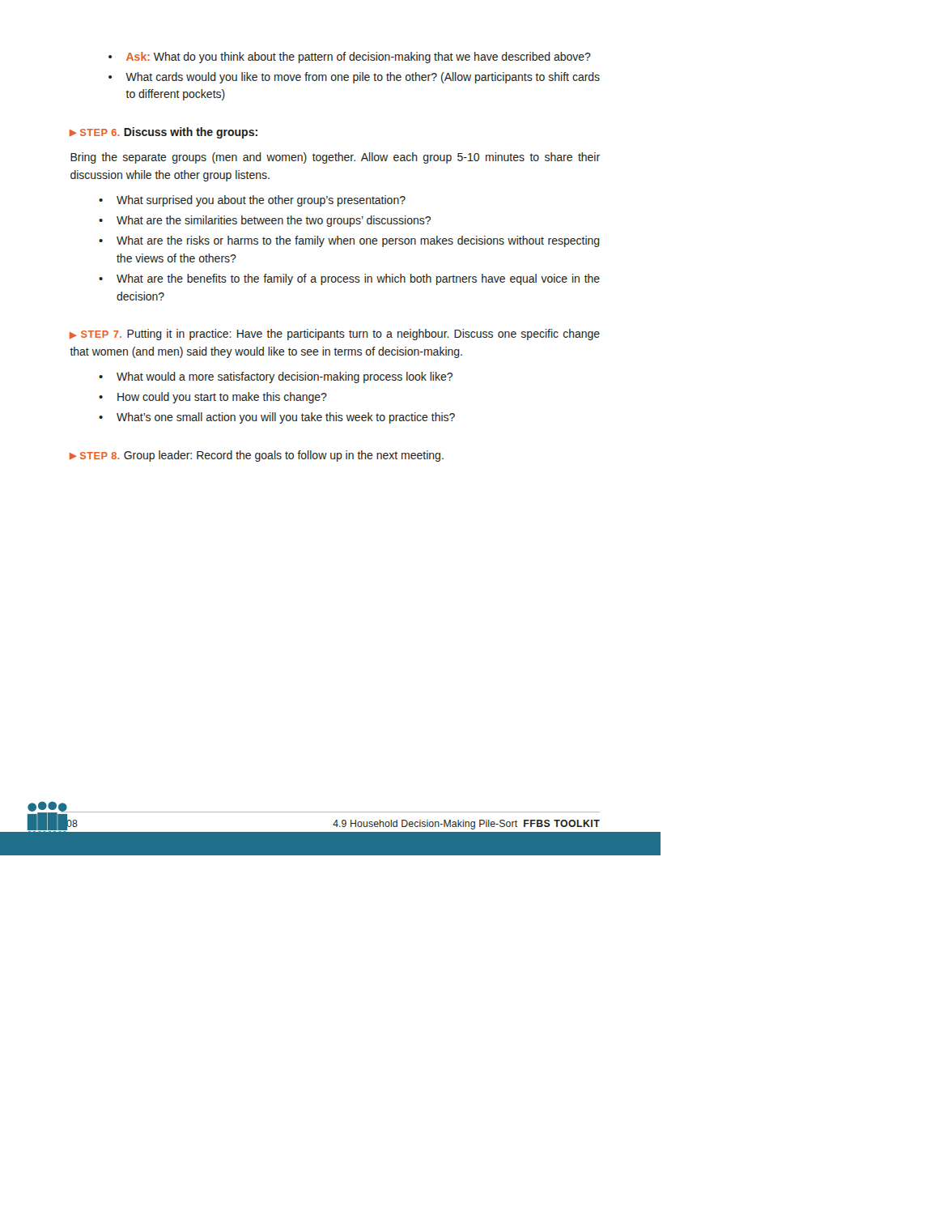Ask: What do you think about the pattern of decision-making that we have described above?
What cards would you like to move from one pile to the other? (Allow participants to shift cards to different pockets)
▶STEP 6. Discuss with the groups:
Bring the separate groups (men and women) together. Allow each group 5-10 minutes to share their discussion while the other group listens.
What surprised you about the other group’s presentation?
What are the similarities between the two groups’ discussions?
What are the risks or harms to the family when one person makes decisions without respecting the views of the others?
What are the benefits to the family of a process in which both partners have equal voice in the decision?
▶STEP 7. Putting it in practice: Have the participants turn to a neighbour. Discuss one specific change that women (and men) said they would like to see in terms of decision-making.
What would a more satisfactory decision-making process look like?
How could you start to make this change?
What’s one small action you will you take this week to practice this?
▶STEP 8. Group leader: Record the goals to follow up in the next meeting.
108
4.9 Household Decision-Making Pile-Sort FFBS TOOLKIT